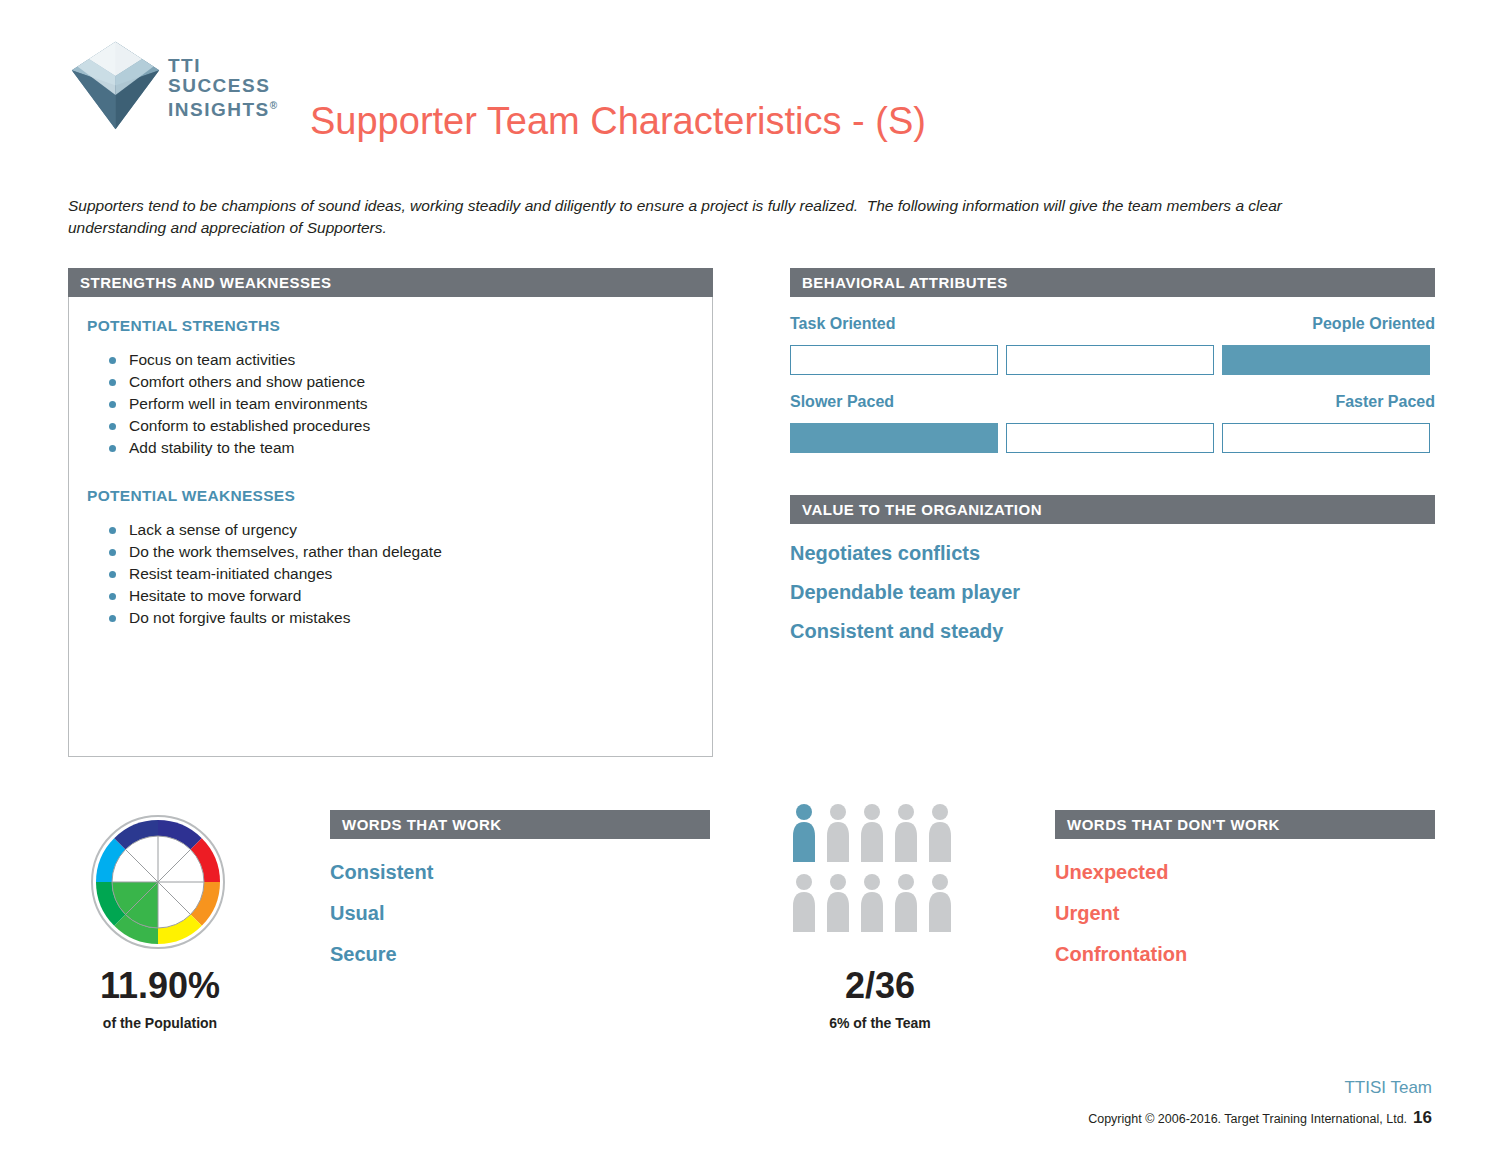TTI
SUCCESS
INSIGHTS®
Supporter Team Characteristics - (S)
Supporters tend to be champions of sound ideas, working steadily and diligently to ensure a project is fully realized. The following information will give the team members a clear understanding and appreciation of Supporters.
STRENGTHS AND WEAKNESSES
POTENTIAL STRENGTHS
Focus on team activities
Comfort others and show patience
Perform well in team environments
Conform to established procedures
Add stability to the team
POTENTIAL WEAKNESSES
Lack a sense of urgency
Do the work themselves, rather than delegate
Resist team-initiated changes
Hesitate to move forward
Do not forgive faults or mistakes
BEHAVIORAL ATTRIBUTES
Task Oriented
People Oriented
Slower Paced
Faster Paced
VALUE TO THE ORGANIZATION
Negotiates conflicts
Dependable team player
Consistent and steady
11.90%
of the Population
WORDS THAT WORK
Consistent
Usual
Secure
2/36
6% of the Team
WORDS THAT DON'T WORK
Unexpected
Urgent
Confrontation
TTISI Team
Copyright © 2006-2016. Target Training International, Ltd.16